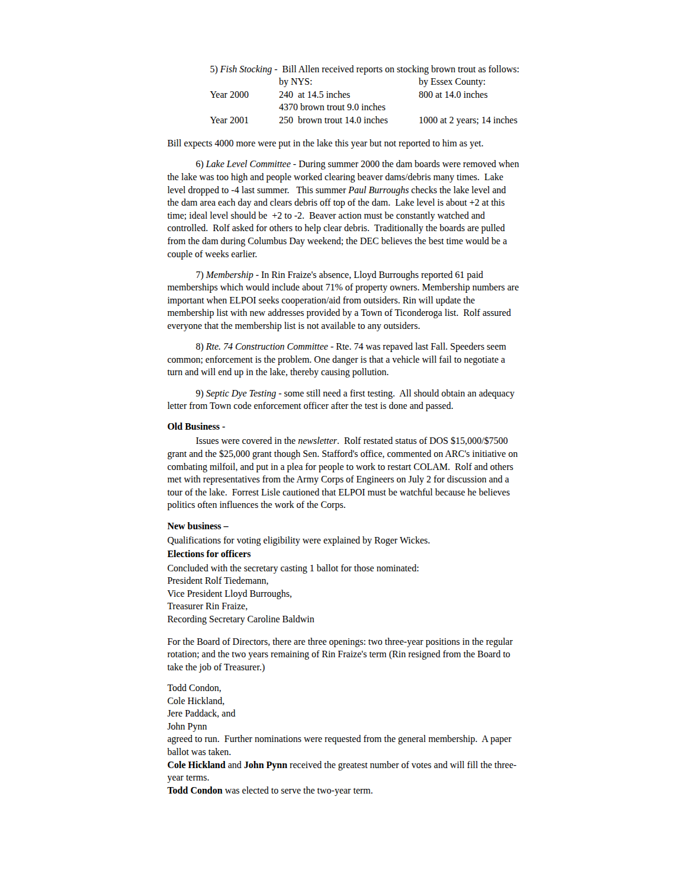5) Fish Stocking - Bill Allen received reports on stocking brown trout as follows:
| | by NYS: | by Essex County: |
| Year 2000 | 240 at 14.5 inches | 800 at 14.0 inches |
| | 4370 brown trout 9.0 inches | |
| Year 2001 | 250 brown trout 14.0 inches | 1000 at 2 years; 14 inches |
Bill expects 4000 more were put in the lake this year but not reported to him as yet.
6) Lake Level Committee - During summer 2000 the dam boards were removed when the lake was too high and people worked clearing beaver dams/debris many times. Lake level dropped to -4 last summer. This summer Paul Burroughs checks the lake level and the dam area each day and clears debris off top of the dam. Lake level is about +2 at this time; ideal level should be +2 to -2. Beaver action must be constantly watched and controlled. Rolf asked for others to help clear debris. Traditionally the boards are pulled from the dam during Columbus Day weekend; the DEC believes the best time would be a couple of weeks earlier.
7) Membership - In Rin Fraize's absence, Lloyd Burroughs reported 61 paid memberships which would include about 71% of property owners. Membership numbers are important when ELPOI seeks cooperation/aid from outsiders. Rin will update the membership list with new addresses provided by a Town of Ticonderoga list. Rolf assured everyone that the membership list is not available to any outsiders.
8) Rte. 74 Construction Committee - Rte. 74 was repaved last Fall. Speeders seem common; enforcement is the problem. One danger is that a vehicle will fail to negotiate a turn and will end up in the lake, thereby causing pollution.
9) Septic Dye Testing - some still need a first testing. All should obtain an adequacy letter from Town code enforcement officer after the test is done and passed.
Old Business -
Issues were covered in the newsletter. Rolf restated status of DOS $15,000/$7500 grant and the $25,000 grant though Sen. Stafford's office, commented on ARC's initiative on combating milfoil, and put in a plea for people to work to restart COLAM. Rolf and others met with representatives from the Army Corps of Engineers on July 2 for discussion and a tour of the lake. Forrest Lisle cautioned that ELPOI must be watchful because he believes politics often influences the work of the Corps.
New business –
Qualifications for voting eligibility were explained by Roger Wickes.
Elections for officers
Concluded with the secretary casting 1 ballot for those nominated:
President Rolf Tiedemann,
Vice President Lloyd Burroughs,
Treasurer Rin Fraize,
Recording Secretary Caroline Baldwin
For the Board of Directors, there are three openings: two three-year positions in the regular rotation; and the two years remaining of Rin Fraize's term (Rin resigned from the Board to take the job of Treasurer.)
Todd Condon,
Cole Hickland,
Jere Paddack, and
John Pynn
agreed to run. Further nominations were requested from the general membership. A paper ballot was taken.
Cole Hickland and John Pynn received the greatest number of votes and will fill the three-year terms.
Todd Condon was elected to serve the two-year term.